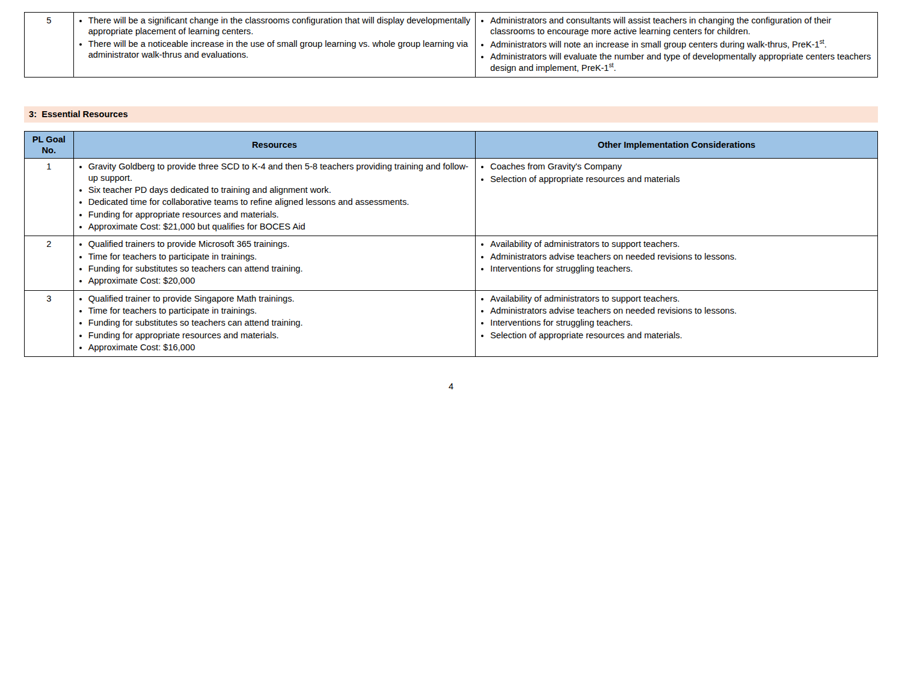| 5 | There will be a significant change in the classrooms configuration that will display developmentally appropriate placement of learning centers. There will be a noticeable increase in the use of small group learning vs. whole group learning via administrator walk-thrus and evaluations. | Administrators and consultants will assist teachers in changing the configuration of their classrooms to encourage more active learning centers for children. Administrators will note an increase in small group centers during walk-thrus, PreK-1 st . Administrators will evaluate the number and type of developmentally appropriate centers teachers design and implement, PreK-1 st . |
3: Essential Resources
| PL Goal No. | Resources | Other Implementation Considerations |
| --- | --- | --- |
| 1 | Gravity Goldberg to provide three SCD to K-4 and then 5-8 teachers providing training and follow-up support. Six teacher PD days dedicated to training and alignment work. Dedicated time for collaborative teams to refine aligned lessons and assessments. Funding for appropriate resources and materials. Approximate Cost: $21,000 but qualifies for BOCES Aid | Coaches from Gravity's Company Selection of appropriate resources and materials |
| 2 | Qualified trainers to provide Microsoft 365 trainings. Time for teachers to participate in trainings. Funding for substitutes so teachers can attend training. Approximate Cost: $20,000 | Availability of administrators to support teachers. Administrators advise teachers on needed revisions to lessons. Interventions for struggling teachers. |
| 3 | Qualified trainer to provide Singapore Math trainings. Time for teachers to participate in trainings. Funding for substitutes so teachers can attend training. Funding for appropriate resources and materials. Approximate Cost: $16,000 | Availability of administrators to support teachers. Administrators advise teachers on needed revisions to lessons. Interventions for struggling teachers. Selection of appropriate resources and materials. |
4